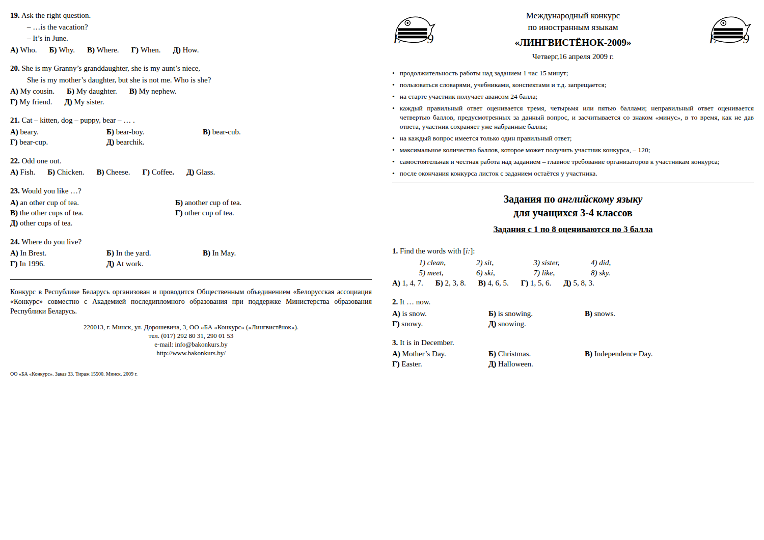19. Ask the right question.
– …is the vacation?
– It’s in June.
А) Who. Б) Why. В) Where. Г) When. Д) How.
20. She is my Granny’s granddaughter, she is my aunt’s niece,
She is my mother’s daughter, but she is not me. Who is she?
А) My cousin. Б) My daughter. В) My nephew.
Г) My friend. Д) My sister.
21. Cat – kitten, dog – puppy, bear – … .
А) beary. Б) bear-boy. В) bear-cub.
Г) bear-cup. Д) bearchik.
22. Odd one out.
А) Fish. Б) Chicken. В) Cheese. Г) Coffee. Д) Glass.
23. Would you like …?
А) an other cup of tea. Б) another cup of tea.
В) the other cups of tea. Г) other cup of tea.
Д) other cups of tea.
24. Where do you live?
А) In Brest. Б) In the yard. В) In May.
Г) In 1996. Д) At work.
Конкурс в Республике Беларусь организован и проводится Общественным объединением «Белорусская ассоциация «Конкурс» совместно с Академией последипломного образования при поддержке Министерства образования Республики Беларусь.
220013, г. Минск, ул. Дорошевича, 3, ОО «БА «Конкурс» («Лингвистёнок»).
тел. (017) 292 80 31, 290 01 53
e-mail: info@bakonkurs.by
http://www.bakonkurs.by/
ОО «БА «Конкурс». Заказ 33. Тираж 15500. Минск. 2009 г.
L 9
Международный конкурс
по иностранным языкам
«ЛИНГВИСТЁНОК-2009»
Четверг,16 апреля 2009 г.
L 9
продолжительность работы над заданием 1 час 15 минут;
пользоваться словарями, учебниками, конспектами и т.д. запрещается;
на старте участник получает авансом 24 балла;
каждый правильный ответ оценивается тремя, четырьмя или пятью баллами; неправильный ответ оценивается четвертью баллов, предусмотренных за данный вопрос, и засчитывается со знаком «минус», в то время, как не дав ответа, участник сохраняет уже набранные баллы;
на каждый вопрос имеется только один правильный ответ;
максимальное количество баллов, которое может получить участник конкурса, – 120;
самостоятельная и честная работа над заданием – главное требование организаторов к участникам конкурса;
после окончания конкурса листок с заданием остаётся у участника.
Задания по английскому языку
для учащихся 3-4 классов
Задания с 1 по 8 оцениваются по 3 балла
1. Find the words with [i:]:
1) clean, 2) sit, 3) sister, 4) did,
5) meet, 6) ski, 7) like, 8) sky.
А) 1, 4, 7. Б) 2, 3, 8. В) 4, 6, 5. Г) 1, 5, 6. Д) 5, 8, 3.
2. It … now.
А) is snow. Б) is snowing. В) snows.
Г) snowy. Д) snowing.
3. It is in December.
А) Mother’s Day. Б) Christmas. В) Independence Day.
Г) Easter. Д) Halloween.